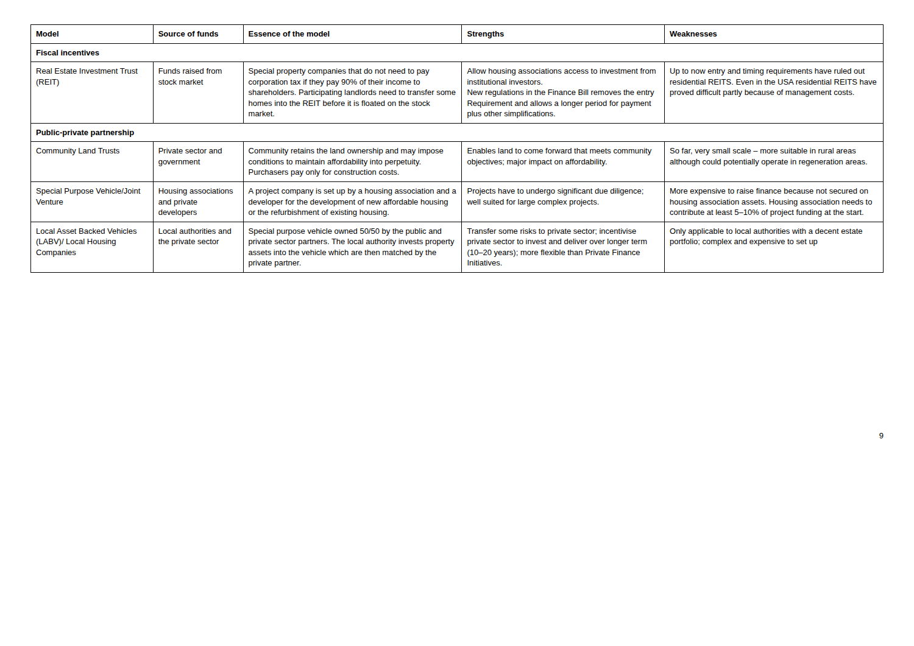| Model | Source of funds | Essence of the model | Strengths | Weaknesses |
| --- | --- | --- | --- | --- |
| Fiscal incentives |
| Real Estate Investment Trust (REIT) | Funds raised from stock market | Special property companies that do not need to pay corporation tax if they pay 90% of their income to shareholders. Participating landlords need to transfer some homes into the REIT before it is floated on the stock market. | Allow housing associations access to investment from institutional investors. New regulations in the Finance Bill removes the entry Requirement and allows a longer period for payment plus other simplifications. | Up to now entry and timing requirements have ruled out residential REITS. Even in the USA residential REITS have proved difficult partly because of management costs. |
| Public-private partnership |
| Community Land Trusts | Private sector and government | Community retains the land ownership and may impose conditions to maintain affordability into perpetuity. Purchasers pay only for construction costs. | Enables land to come forward that meets community objectives; major impact on affordability. | So far, very small scale – more suitable in rural areas although could potentially operate in regeneration areas. |
| Special Purpose Vehicle/Joint Venture | Housing associations and private developers | A project company is set up by a housing association and a developer for the development of new affordable housing or the refurbishment of existing housing. | Projects have to undergo significant due diligence; well suited for large complex projects. | More expensive to raise finance because not secured on housing association assets. Housing association needs to contribute at least 5–10% of project funding at the start. |
| Local Asset Backed Vehicles (LABV)/ Local Housing Companies | Local authorities and the private sector | Special purpose vehicle owned 50/50 by the public and private sector partners. The local authority invests property assets into the vehicle which are then matched by the private partner. | Transfer some risks to private sector; incentivise private sector to invest and deliver over longer term (10–20 years); more flexible than Private Finance Initiatives. | Only applicable to local authorities with a decent estate portfolio; complex and expensive to set up |
9